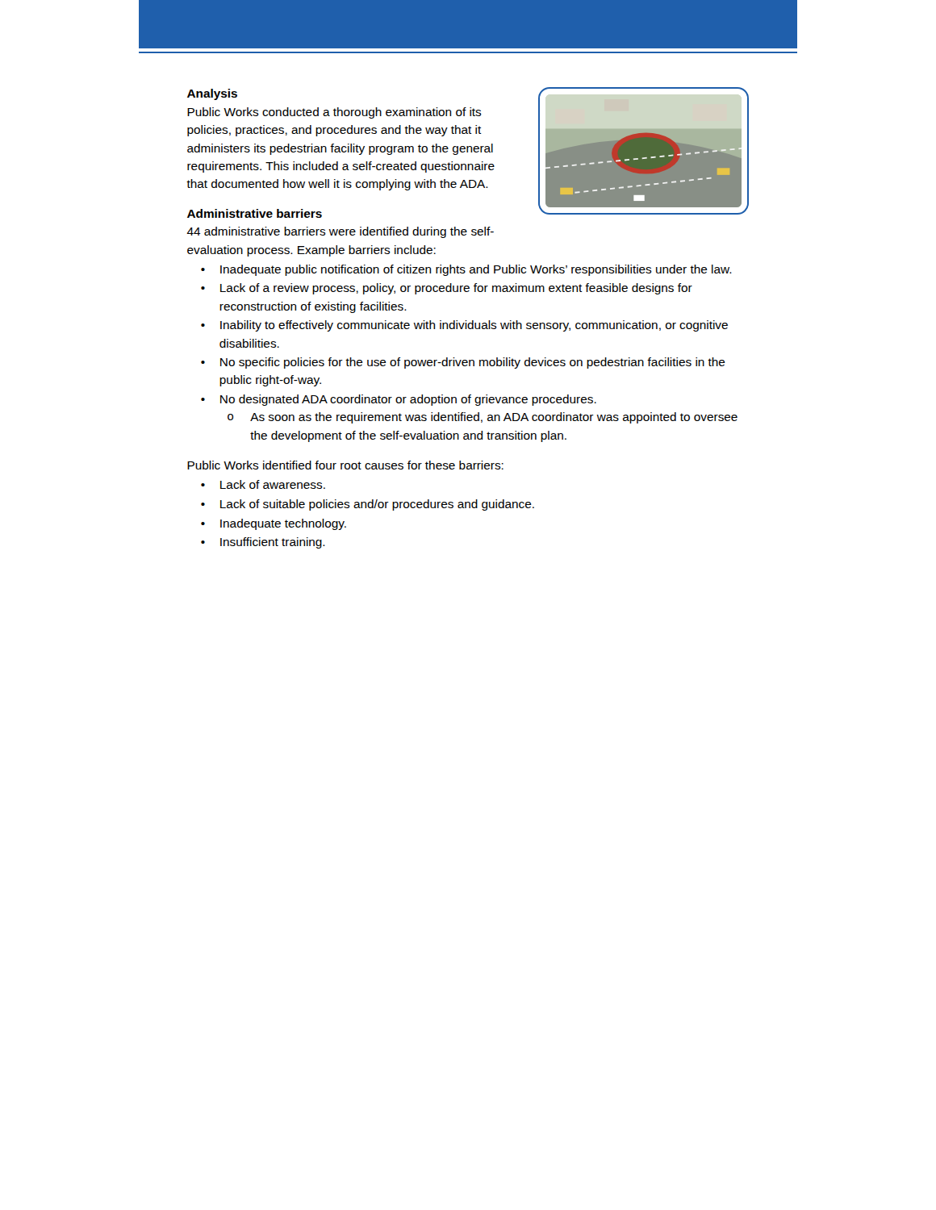Analysis
Public Works conducted a thorough examination of its policies, practices, and procedures and the way that it administers its pedestrian facility program to the general requirements. This included a self-created questionnaire that documented how well it is complying with the ADA.
Administrative barriers
44 administrative barriers were identified during the self-evaluation process. Example barriers include:
Inadequate public notification of citizen rights and Public Works’ responsibilities under the law.
Lack of a review process, policy, or procedure for maximum extent feasible designs for reconstruction of existing facilities.
Inability to effectively communicate with individuals with sensory, communication, or cognitive disabilities.
No specific policies for the use of power-driven mobility devices on pedestrian facilities in the public right-of-way.
No designated ADA coordinator or adoption of grievance procedures.
As soon as the requirement was identified, an ADA coordinator was appointed to oversee the development of the self-evaluation and transition plan.
Public Works identified four root causes for these barriers:
Lack of awareness.
Lack of suitable policies and/or procedures and guidance.
Inadequate technology.
Insufficient training.